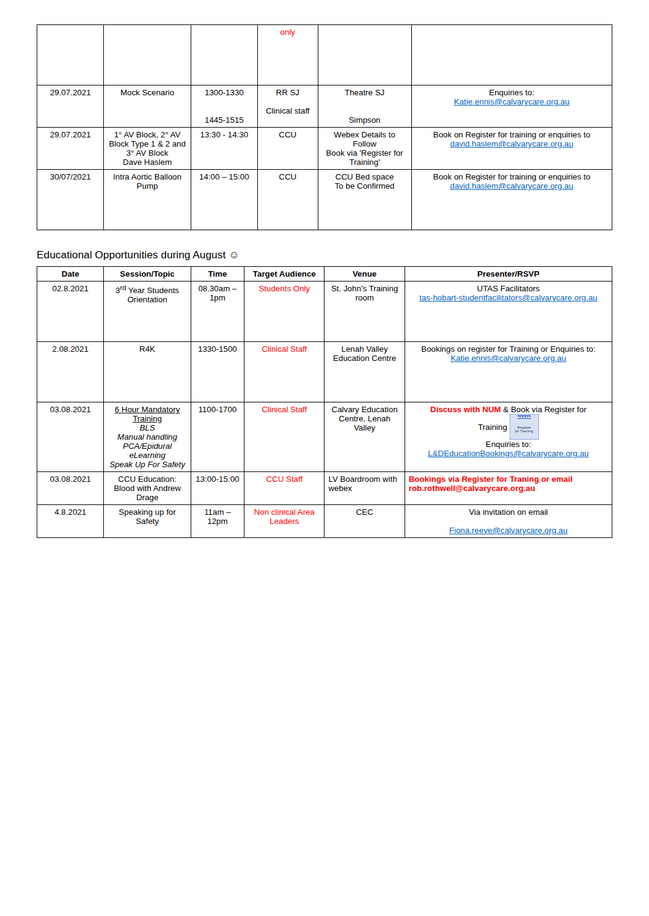| | | | only | | |
| 29.07.2021 | Mock Scenario | 1300-1330 1445-1515 | RR SJ Clinical staff | Theatre SJ Simpson | Enquiries to: Katie.ennis@calvarycare.org.au |
| 29.07.2021 | 1° AV Block, 2° AV Block Type 1 & 2 and 3° AV Block Dave Haslem | 13:30 - 14:30 | CCU | Webex Details to Follow Book via 'Register for Training' | Book on Register for training or enquiries to david.haslem@calvarycare.org.au |
| 30/07/2021 | Intra Aortic Balloon Pump | 14:00 – 15:00 | CCU | CCU Bed space To be Confirmed | Book on Register for training or enquiries to david.haslem@calvarycare.org.au |
Educational Opportunities during August ☺
| Date | Session/Topic | Time | Target Audience | Venue | Presenter/RSVP |
| --- | --- | --- | --- | --- | --- |
| 02.8.2021 | 3 rd Year Students Orientation | 08.30am – 1pm | Students Only | St. John’s Training room | UTAS Facilitators tas-hobart-studentfacilitators@calvarycare.org.au |
| 2.08.2021 | R4K | 1330-1500 | Clinical Staff | Lenah Valley Education Centre | Bookings on register for Training or Enquiries to: Katie.ennis@calvarycare.org.au |
| 03.08.2021 | 6 Hour Mandatory Training BLS Manual handling PCA/Epidural eLearning Speak Up For Safety | 1100-1700 | Clinical Staff | Calvary Education Centre, Lenah Valley | Discuss with NUM & Book via Register for Training ■■■■■ Register for Training Enquiries to: L&DEducationBookings@calvarycare.org.au |
| 03.08.2021 | CCU Education: Blood with Andrew Drage | 13:00-15:00 | CCU Staff | LV Boardroom with webex | Bookings via Register for Traning or email rob.rothwell@calvarycare.org.au |
| 4.8.2021 | Speaking up for Safety | 11am – 12pm | Non clinical Area Leaders | CEC | Via invitation on email Fiona.reeve@calvarycare.org.au |